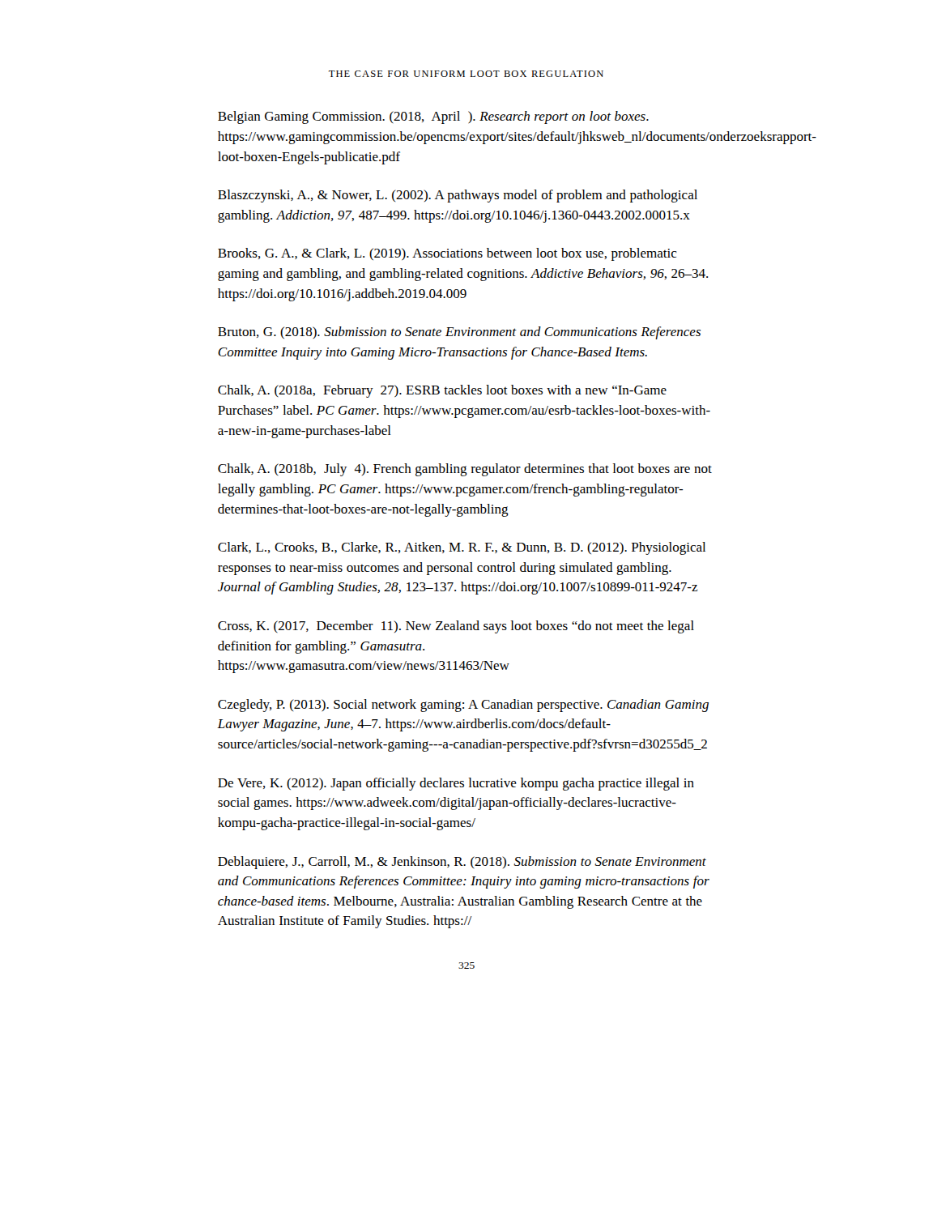The Case for Uniform Loot Box Regulation
Belgian Gaming Commission. (2018, April ). Research report on loot boxes. https://www.gamingcommission.be/opencms/export/sites/default/jhksweb_nl/documents/onderzoeksrapport-loot-boxen-Engels-publicatie.pdf
Blaszczynski, A., & Nower, L. (2002). A pathways model of problem and pathological gambling. Addiction, 97, 487–499. https://doi.org/10.1046/j.1360-0443.2002.00015.x
Brooks, G. A., & Clark, L. (2019). Associations between loot box use, problematic gaming and gambling, and gambling-related cognitions. Addictive Behaviors, 96, 26–34. https://doi.org/10.1016/j.addbeh.2019.04.009
Bruton, G. (2018). Submission to Senate Environment and Communications References Committee Inquiry into Gaming Micro-Transactions for Chance-Based Items.
Chalk, A. (2018a, February 27). ESRB tackles loot boxes with a new “In-Game Purchases” label. PC Gamer. https://www.pcgamer.com/au/esrb-tackles-loot-boxes-with-a-new-in-game-purchases-label
Chalk, A. (2018b, July 4). French gambling regulator determines that loot boxes are not legally gambling. PC Gamer. https://www.pcgamer.com/french-gambling-regulator-determines-that-loot-boxes-are-not-legally-gambling
Clark, L., Crooks, B., Clarke, R., Aitken, M. R. F., & Dunn, B. D. (2012). Physiological responses to near-miss outcomes and personal control during simulated gambling. Journal of Gambling Studies, 28, 123–137. https://doi.org/10.1007/s10899-011-9247-z
Cross, K. (2017, December 11). New Zealand says loot boxes “do not meet the legal definition for gambling.” Gamasutra. https://www.gamasutra.com/view/news/311463/New
Czegledy, P. (2013). Social network gaming: A Canadian perspective. Canadian Gaming Lawyer Magazine, June, 4–7. https://www.airdberlis.com/docs/default-source/articles/social-network-gaming---a-canadian-perspective.pdf?sfvrsn=d30255d5_2
De Vere, K. (2012). Japan officially declares lucrative kompu gacha practice illegal in social games. https://www.adweek.com/digital/japan-officially-declares-lucractive-kompu-gacha-practice-illegal-in-social-games/
Deblaquiere, J., Carroll, M., & Jenkinson, R. (2018). Submission to Senate Environment and Communications References Committee: Inquiry into gaming micro-transactions for chance-based items. Melbourne, Australia: Australian Gambling Research Centre at the Australian Institute of Family Studies. https://
325